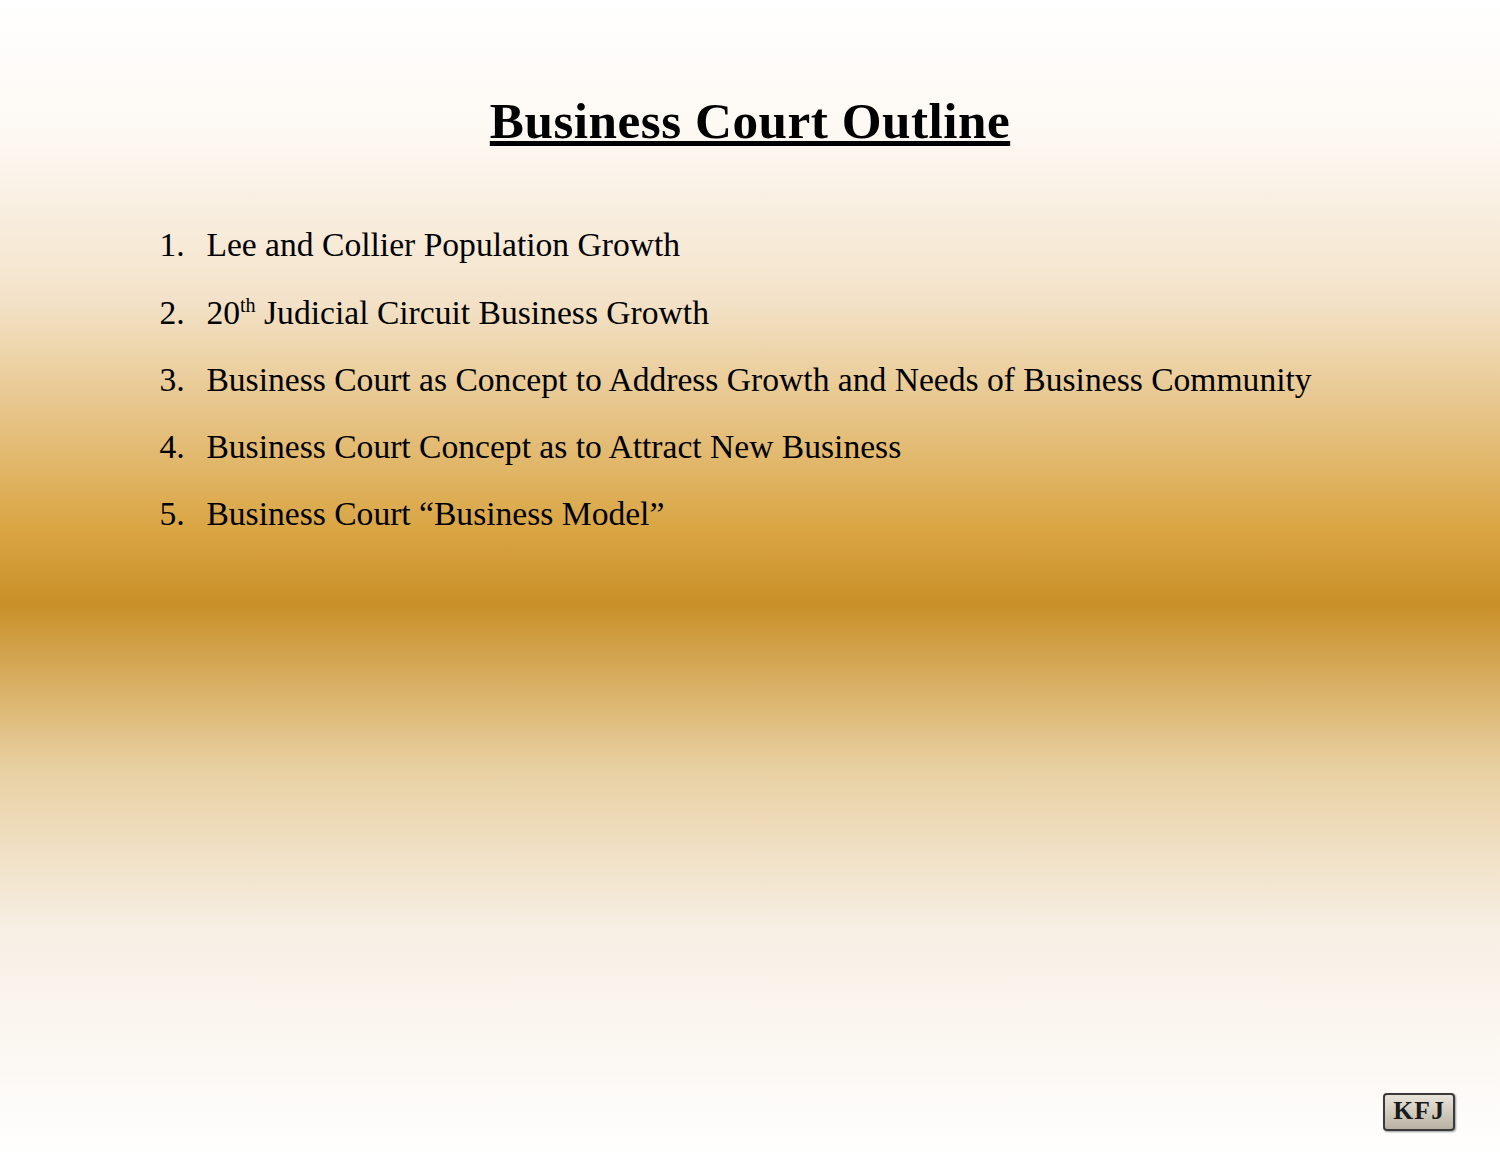Business Court Outline
Lee and Collier Population Growth
20th Judicial Circuit Business Growth
Business Court as Concept to Address Growth and Needs of Business Community
Business Court Concept as to Attract New Business
Business Court “Business Model”
KFJ